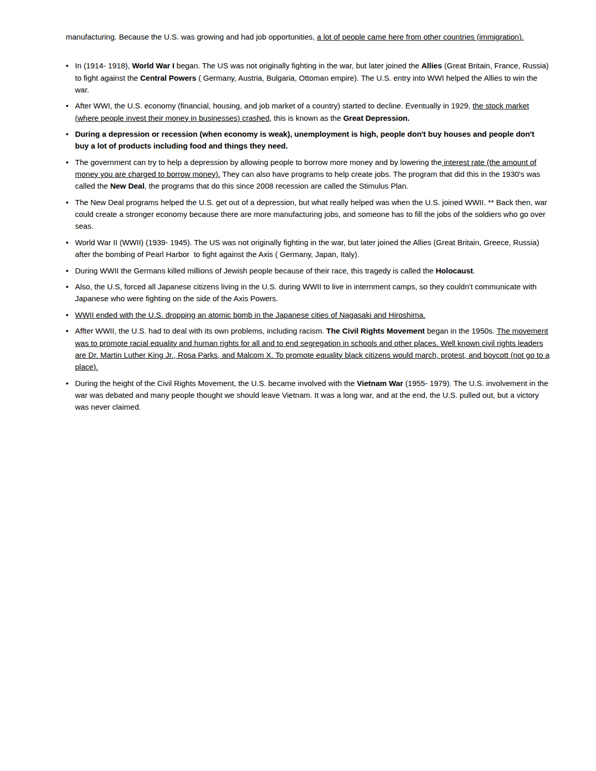manufacturing. Because the U.S. was growing and had job opportunities, a lot of people came here from other countries (immigration).
In (1914- 1918), World War I began. The US was not originally fighting in the war, but later joined the Allies (Great Britain, France, Russia) to fight against the Central Powers ( Germany, Austria, Bulgaria, Ottoman empire). The U.S. entry into WWI helped the Allies to win the war.
After WWI, the U.S. economy (financial, housing, and job market of a country) started to decline. Eventually in 1929, the stock market (where people invest their money in businesses) crashed, this is known as the Great Depression.
During a depression or recession (when economy is weak), unemployment is high, people don't buy houses and people don't buy a lot of products including food and things they need.
The government can try to help a depression by allowing people to borrow more money and by lowering the interest rate (the amount of money you are charged to borrow money). They can also have programs to help create jobs. The program that did this in the 1930's was called the New Deal, the programs that do this since 2008 recession are called the Stimulus Plan.
The New Deal programs helped the U.S. get out of a depression, but what really helped was when the U.S. joined WWII. ** Back then, war could create a stronger economy because there are more manufacturing jobs, and someone has to fill the jobs of the soldiers who go over seas.
World War II (WWII) (1939- 1945). The US was not originally fighting in the war, but later joined the Allies (Great Britain, Greece, Russia) after the bombing of Pearl Harbor to fight against the Axis ( Germany, Japan, Italy).
During WWII the Germans killed millions of Jewish people because of their race, this tragedy is called the Holocaust.
Also, the U.S, forced all Japanese citizens living in the U.S. during WWII to live in internment camps, so they couldn't communicate with Japanese who were fighting on the side of the Axis Powers.
WWII ended with the U.S. dropping an atomic bomb in the Japanese cities of Nagasaki and Hiroshima.
Affter WWII, the U.S. had to deal with its own problems, including racism. The Civil Rights Movement began in the 1950s. The movement was to promote racial equality and human rights for all and to end segregation in schools and other places. Well known civil rights leaders are Dr. Martin Luther King Jr., Rosa Parks, and Malcom X. To promote equality black citizens would march, protest, and boycott (not go to a place).
During the height of the Civil Rights Movement, the U.S. became involved with the Vietnam War (1955- 1979). The U.S. involvement in the war was debated and many people thought we should leave Vietnam. It was a long war, and at the end, the U.S. pulled out, but a victory was never claimed.